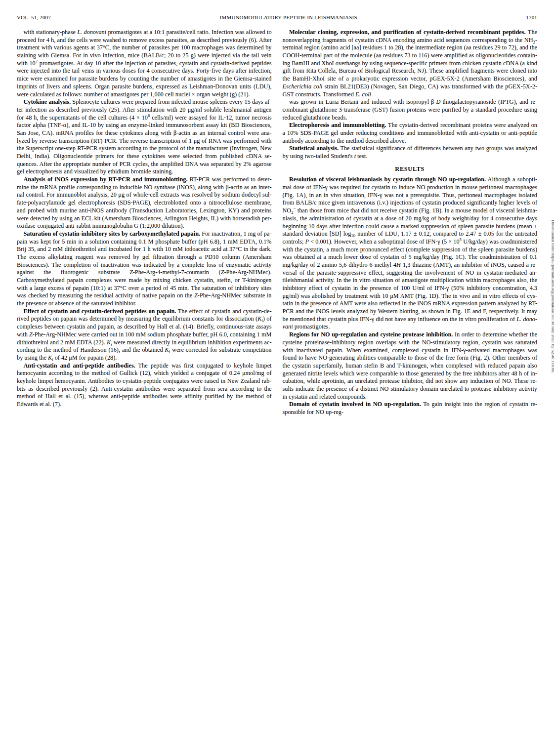Vol. 51, 2007 Immunomodulatory Peptide in Leishmaniasis 1701
with stationary-phase L. donovani promastigotes at a 10:1 parasite/cell ratio. Infection was allowed to proceed for 4 h, and the cells were washed to remove excess parasites, as described previously (6). After treatment with various agents at 37°C, the number of parasites per 100 macrophages was determined by staining with Giemsa. For in vivo infection, mice (BALB/c; 20 to 25 g) were injected via the tail vein with 107 promastigotes. At day 10 after the injection of parasites, cystatin and cystatin-derived peptides were injected into the tail veins in various doses for 4 consecutive days. Forty-five days after infection, mice were examined for parasite burdens by counting the number of amastigotes in the Giemsa-stained imprints of livers and spleens. Organ parasite burdens, expressed as Leishman-Donovan units (LDU), were calculated as follows: number of amastigotes per 1,000 cell nuclei × organ weight (g) (21).
Cytokine analysis. Splenocyte cultures were prepared from infected mouse spleens every 15 days after infection as described previously (25). After stimulation with 20 μg/ml soluble leishmanial antigen for 48 h, the supernatants of the cell cultures (4 × 106 cells/ml) were assayed for IL-12, tumor necrosis factor alpha (TNF-α), and IL-10 by using an enzyme-linked immunosorbent assay kit (BD Biosciences, San Jose, CA). mRNA profiles for these cytokines along with β-actin as an internal control were analyzed by reverse transcription (RT)-PCR. The reverse transcription of 1 μg of RNA was performed with the Superscript one-step RT-PCR system according to the protocol of the manufacturer (Invitrogen, New Delhi, India). Oligonucleotide primers for these cytokines were selected from published cDNA sequences. After the appropriate number of PCR cycles, the amplified DNA was separated by 2% agarose gel electrophoresis and visualized by ethidium bromide staining.
Analysis of iNOS expression by RT-PCR and immunoblotting. RT-PCR was performed to determine the mRNA profile corresponding to inducible NO synthase (iNOS), along with β-actin as an internal control. For immunoblot analysis, 20 μg of whole-cell extracts was resolved by sodium dodecyl sulfate-polyacrylamide gel electrophoresis (SDS-PAGE), electroblotted onto a nitrocellulose membrane, and probed with murine anti-iNOS antibody (Transduction Laboratories, Lexington, KY) and proteins were detected by using an ECL kit (Amersham Biosciences, Arlington Heights, IL) with horseradish peroxidase-conjugated anti-rabbit immunoglobulin G (1:2,000 dilution).
Saturation of cystatin-inhibitory sites by carboxymethylated papain. For inactivation, 1 mg of papain was kept for 5 min in a solution containing 0.1 M phosphate buffer (pH 6.8), 1 mM EDTA, 0.1% Brij 35, and 2 mM dithiothreitol and incubated for 1 h with 10 mM iodoacetic acid at 37°C in the dark. The excess alkylating reagent was removed by gel filtration through a PD10 column (Amersham Biosciences). The completion of inactivation was indicated by a complete loss of enzymatic activity against the fluorogenic substrate Z-Phe-Arg-4-methyl-7-coumarin (Z-Phe-Arg-NHMec). Carboxymethylated papain complexes were made by mixing chicken cystatin, stefin, or T-kininogen with a large excess of papain (10:1) at 37°C over a period of 45 min. The saturation of inhibitory sites was checked by measuring the residual activity of native papain on the Z-Phe-Arg-NHMec substrate in the presence or absence of the saturated inhibitor.
Effect of cystatin and cystatin-derived peptides on papain. The effect of cystatin and cystatin-derived peptides on papain was determined by measuring the equilibrium constants for dissociation (Ki) of complexes between cystatin and papain, as described by Hall et al. (14). Briefly, continuous-rate assays with Z-Phe-Arg-NHMec were carried out in 100 mM sodium phosphate buffer, pH 6.0, containing 1 mM dithiothreitol and 2 mM EDTA (22). Ki were measured directly in equilibrium inhibition experiments according to the method of Handerson (16), and the obtained Ki were corrected for substrate competition by using the Ki of 42 μM for papain (28).
Anti-cystatin and anti-peptide antibodies. The peptide was first conjugated to keyhole limpet hemocyanin according to the method of Gullick (12), which yielded a conjugate of 0.24 μmol/mg of keyhole limpet hemocyanin. Antibodies to cystatin-peptide conjugates were raised in New Zealand rabbits as described previously (2). Anti-cystatin antibodies were separated from sera according to the method of Hall et al. (15), whereas anti-peptide antibodies were affinity purified by the method of Edwards et al. (7).
Molecular cloning, expression, and purification of cystatin-derived recombinant peptides. The nonoverlapping fragments of cystatin cDNA encoding amino acid sequences corresponding to the NH2-terminal region (amino acid [aa] residues 1 to 28), the intermediate region (aa residues 29 to 72), and the COOH-terminal part of the molecule (aa residues 73 to 116) were amplified as oligonucleotides containing BamHI and XhoI overhangs by using sequence-specific primers from chicken cystatin cDNA (a kind gift from Rita Collela, Bureau of Biological Research, NJ). These amplified fragments were cloned into the BamHI-XhoI site of a prokaryotic expression vector, pGEX-5X-2 (Amersham Biosciences), and Escherichia coli strain BL21(DE3) (Novagen, San Diego, CA) was transformed with the pGEX-5X-2-GST constructs. Transformed E. coli
was grown in Luria-Bertani and induced with isopropyl-β-D-thiogalactopyranoside (IPTG), and recombinant glutathione S-transferase (GST) fusion proteins were purified by a standard procedure using reduced glutathione beads.
Electrophoresis and immunoblotting. The cystatin-derived recombinant proteins were analyzed on a 10% SDS-PAGE gel under reducing conditions and immunoblotted with anti-cystatin or anti-peptide antibody according to the method described above.
Statistical analysis. The statistical significance of differences between any two groups was analyzed by using two-tailed Student's t test.
Results
Resolution of visceral leishmaniasis by cystatin through NO up-regulation. Although a suboptimal dose of IFN-γ was required for cystatin to induce NO production in mouse peritoneal macrophages (Fig. 1A), in an in vivo situation, IFN-γ was not a prerequisite. Thus, peritoneal macrophages isolated from BALB/c mice given intravenous (i.v.) injections of cystatin produced significantly higher levels of NO2− than those from mice that did not receive cystatin (Fig. 1B). In a mouse model of visceral leishmaniasis, the administration of cystatin at a dose of 20 mg/kg of body weight/day for 4 consecutive days beginning 10 days after infection could cause a marked suppression of spleen parasite burdens (mean ± standard deviation [SD] log10 number of LDU, 1.17 ± 0.12, compared to 2.47 ± 0.05 for the untreated controls; P < 0.001). However, when a suboptimal dose of IFN-γ (5 × 105 U/kg/day) was coadministered with the cystatin, a much more pronounced effect (complete suppression of the spleen parasite burdens) was obtained at a much lower dose of cystatin of 5 mg/kg/day (Fig. 1C). The coadministration of 0.1 mg/kg/day of 2-amino-5,6-dihydro-6-methyl-4H-1,3-thiazine (AMT), an inhibitor of iNOS, caused a reversal of the parasite-suppressive effect, suggesting the involvement of NO in cystatin-mediated antileishmanial activity. In the in vitro situation of amastigote multiplication within macrophages also, the inhibitory effect of cystatin in the presence of 100 U/ml of IFN-γ (50% inhibitory concentration, 4.3 μg/ml) was abolished by treatment with 10 μM AMT (Fig. 1D). The in vivo and in vitro effects of cystatin in the presence of AMT were also reflected in the iNOS mRNA expression pattern analyzed by RT-PCR and the iNOS levels analyzed by Western blotting, as shown in Fig. 1E and F, respectively. It may be mentioned that cystatin plus IFN-γ did not have any influence on the in vitro proliferation of L. donovani promastigotes.
Regions for NO up-regulation and cysteine protease inhibition. In order to determine whether the cysteine proteinase-inhibitory region overlaps with the NO-stimulatory region, cystatin was saturated with inactivated papain. When examined, complexed cystatin in IFN-γ-activated macrophages was found to have NO-generating abilities comparable to those of the free form (Fig. 2). Other members of the cystatin superfamily, human stefin B and T-kininogen, when complexed with reduced papain also generated nitrite levels which were comparable to those generated by the free inhibitors after 48 h of incubation, while aprotinin, an unrelated protease inhibitor, did not show any induction of NO. These results indicate the presence of a distinct NO-stimulatory domain unrelated to protease-inhibitory activity in cystatin and related compounds.
Domain of cystatin involved in NO up-regulation. To gain insight into the region of cystatin responsible for NO up-reg-
Downloaded from https://journals.asm.org/journal/aac on 30 July 2021 by 52.40.116.66.